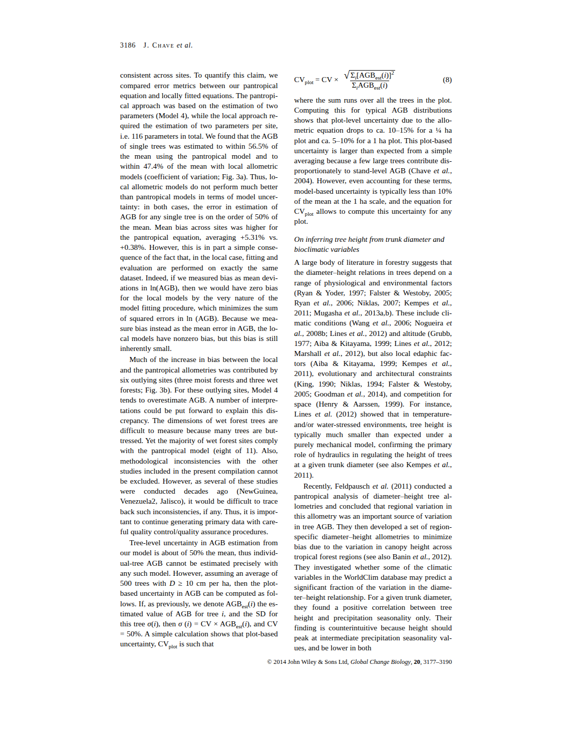3186 J. Chave et al.
consistent across sites. To quantify this claim, we compared error metrics between our pantropical equation and locally fitted equations. The pantropical approach was based on the estimation of two parameters (Model 4), while the local approach required the estimation of two parameters per site, i.e. 116 parameters in total. We found that the AGB of single trees was estimated to within 56.5% of the mean using the pantropical model and to within 47.4% of the mean with local allometric models (coefficient of variation; Fig. 3a). Thus, local allometric models do not perform much better than pantropical models in terms of model uncertainty: in both cases, the error in estimation of AGB for any single tree is on the order of 50% of the mean. Mean bias across sites was higher for the pantropical equation, averaging +5.31% vs. +0.38%. However, this is in part a simple consequence of the fact that, in the local case, fitting and evaluation are performed on exactly the same dataset. Indeed, if we measured bias as mean deviations in ln(AGB), then we would have zero bias for the local models by the very nature of the model fitting procedure, which minimizes the sum of squared errors in ln (AGB). Because we measure bias instead as the mean error in AGB, the local models have nonzero bias, but this bias is still inherently small.
Much of the increase in bias between the local and the pantropical allometries was contributed by six outlying sites (three moist forests and three wet forests; Fig. 3b). For these outlying sites, Model 4 tends to overestimate AGB. A number of interpretations could be put forward to explain this discrepancy. The dimensions of wet forest trees are difficult to measure because many trees are buttressed. Yet the majority of wet forest sites comply with the pantropical model (eight of 11). Also, methodological inconsistencies with the other studies included in the present compilation cannot be excluded. However, as several of these studies were conducted decades ago (NewGuinea, Venezuela2, Jalisco), it would be difficult to trace back such inconsistencies, if any. Thus, it is important to continue generating primary data with careful quality control/quality assurance procedures.
Tree-level uncertainty in AGB estimation from our model is about of 50% the mean, thus individual-tree AGB cannot be estimated precisely with any such model. However, assuming an average of 500 trees with D ≥ 10 cm per ha, then the plot-based uncertainty in AGB can be computed as follows. If, as previously, we denote AGBest(i) the estimated value of AGB for tree i, and the SD for this tree σ(i), then σ (i) = CV × AGBest(i), and CV = 50%. A simple calculation shows that plot-based uncertainty, CVplot is such that
CVplot = CV × √Σi[AGBest(i)]2 ΣiAGBest(i) (8)
where the sum runs over all the trees in the plot. Computing this for typical AGB distributions shows that plot-level uncertainty due to the allometric equation drops to ca. 10–15% for a ¼ ha plot and ca. 5–10% for a 1 ha plot. This plot-based uncertainty is larger than expected from a simple averaging because a few large trees contribute disproportionately to stand-level AGB (Chave et al., 2004). However, even accounting for these terms, model-based uncertainty is typically less than 10% of the mean at the 1 ha scale, and the equation for CVplot allows to compute this uncertainty for any plot.
On inferring tree height from trunk diameter and bioclimatic variables
A large body of literature in forestry suggests that the diameter–height relations in trees depend on a range of physiological and environmental factors (Ryan & Yoder, 1997; Falster & Westoby, 2005; Ryan et al., 2006; Niklas, 2007; Kempes et al., 2011; Mugasha et al., 2013a,b). These include climatic conditions (Wang et al., 2006; Nogueira et al., 2008b; Lines et al., 2012) and altitude (Grubb, 1977; Aiba & Kitayama, 1999; Lines et al., 2012; Marshall et al., 2012), but also local edaphic factors (Aiba & Kitayama, 1999; Kempes et al., 2011), evolutionary and architectural constraints (King, 1990; Niklas, 1994; Falster & Westoby, 2005; Goodman et al., 2014), and competition for space (Henry & Aarssen, 1999). For instance, Lines et al. (2012) showed that in temperature- and/or water-stressed environments, tree height is typically much smaller than expected under a purely mechanical model, confirming the primary role of hydraulics in regulating the height of trees at a given trunk diameter (see also Kempes et al., 2011).
Recently, Feldpausch et al. (2011) conducted a pantropical analysis of diameter–height tree allometries and concluded that regional variation in this allometry was an important source of variation in tree AGB. They then developed a set of region-specific diameter–height allometries to minimize bias due to the variation in canopy height across tropical forest regions (see also Banin et al., 2012). They investigated whether some of the climatic variables in the WorldClim database may predict a significant fraction of the variation in the diameter–height relationship. For a given trunk diameter, they found a positive correlation between tree height and precipitation seasonality only. Their finding is counterintuitive because height should peak at intermediate precipitation seasonality values, and be lower in both
© 2014 John Wiley & Sons Ltd, Global Change Biology, 20, 3177–3190